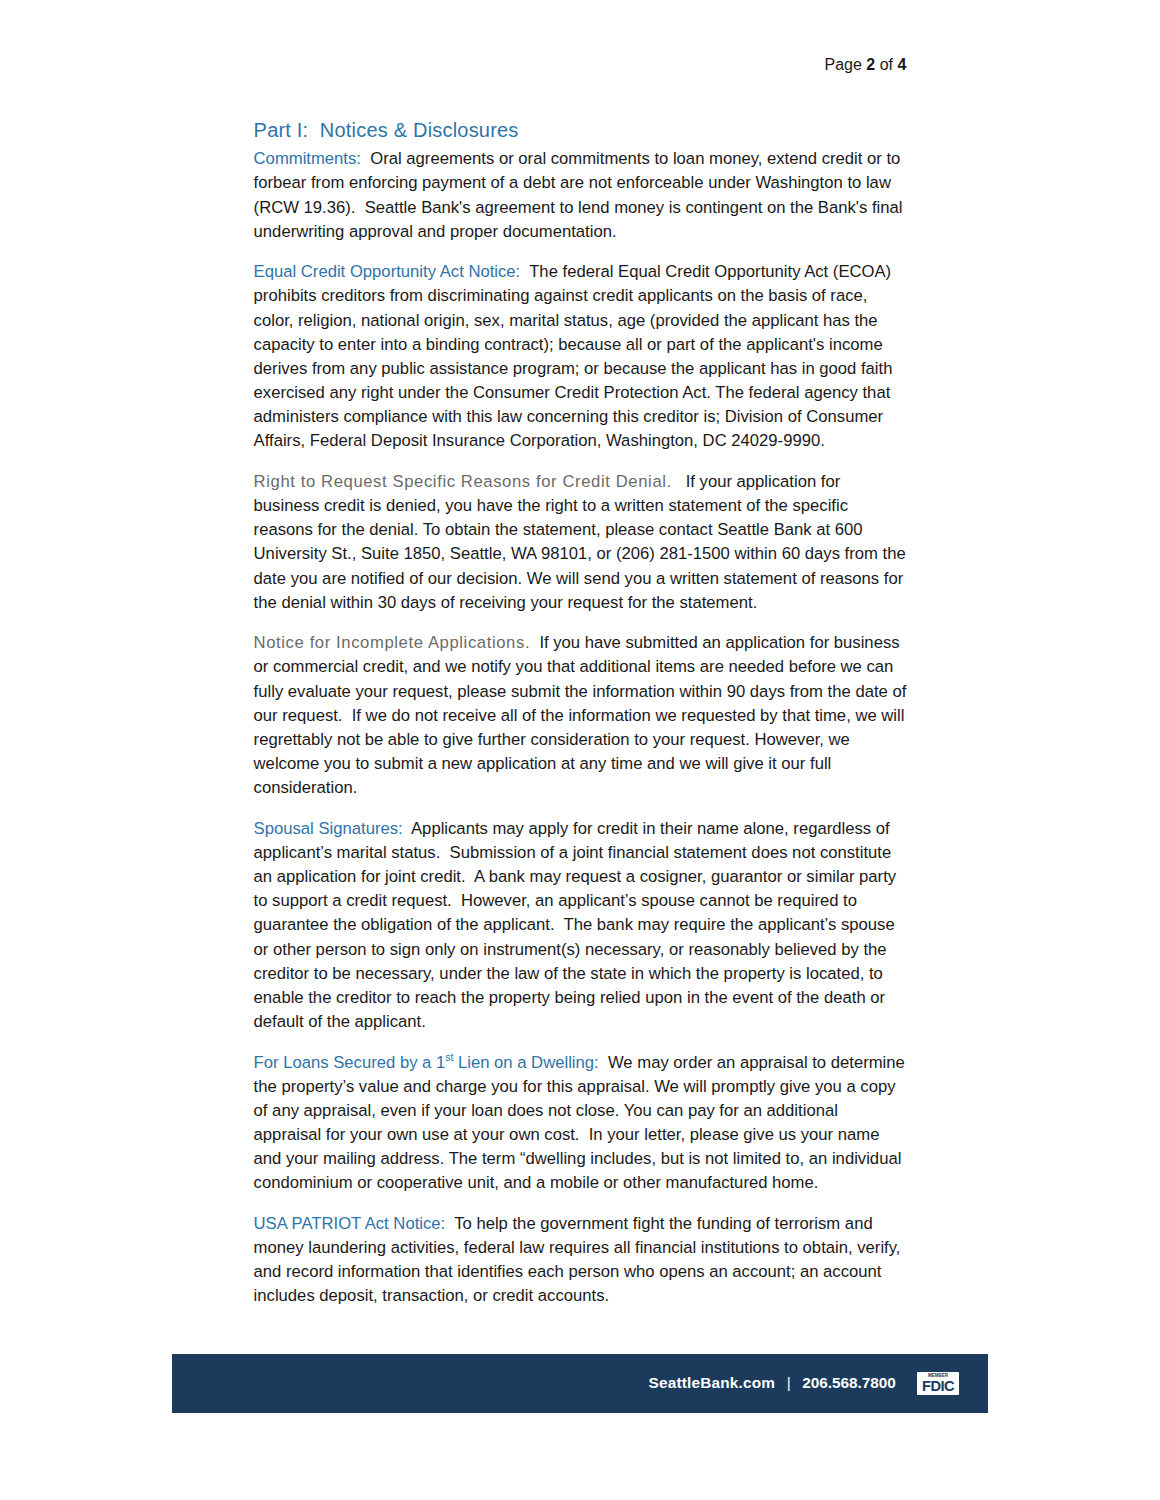Page 2 of 4
Part I: Notices & Disclosures
Commitments: Oral agreements or oral commitments to loan money, extend credit or to forbear from enforcing payment of a debt are not enforceable under Washington to law (RCW 19.36). Seattle Bank's agreement to lend money is contingent on the Bank's final underwriting approval and proper documentation.
Equal Credit Opportunity Act Notice: The federal Equal Credit Opportunity Act (ECOA) prohibits creditors from discriminating against credit applicants on the basis of race, color, religion, national origin, sex, marital status, age (provided the applicant has the capacity to enter into a binding contract); because all or part of the applicant's income derives from any public assistance program; or because the applicant has in good faith exercised any right under the Consumer Credit Protection Act. The federal agency that administers compliance with this law concerning this creditor is; Division of Consumer Affairs, Federal Deposit Insurance Corporation, Washington, DC 24029-9990.
Right to Request Specific Reasons for Credit Denial. If your application for business credit is denied, you have the right to a written statement of the specific reasons for the denial. To obtain the statement, please contact Seattle Bank at 600 University St., Suite 1850, Seattle, WA 98101, or (206) 281-1500 within 60 days from the date you are notified of our decision. We will send you a written statement of reasons for the denial within 30 days of receiving your request for the statement.
Notice for Incomplete Applications. If you have submitted an application for business or commercial credit, and we notify you that additional items are needed before we can fully evaluate your request, please submit the information within 90 days from the date of our request. If we do not receive all of the information we requested by that time, we will regrettably not be able to give further consideration to your request. However, we welcome you to submit a new application at any time and we will give it our full consideration.
Spousal Signatures: Applicants may apply for credit in their name alone, regardless of applicant’s marital status. Submission of a joint financial statement does not constitute an application for joint credit. A bank may request a cosigner, guarantor or similar party to support a credit request. However, an applicant’s spouse cannot be required to guarantee the obligation of the applicant. The bank may require the applicant’s spouse or other person to sign only on instrument(s) necessary, or reasonably believed by the creditor to be necessary, under the law of the state in which the property is located, to enable the creditor to reach the property being relied upon in the event of the death or default of the applicant.
For Loans Secured by a 1st Lien on a Dwelling: We may order an appraisal to determine the property’s value and charge you for this appraisal. We will promptly give you a copy of any appraisal, even if your loan does not close. You can pay for an additional appraisal for your own use at your own cost. In your letter, please give us your name and your mailing address. The term “dwelling includes, but is not limited to, an individual condominium or cooperative unit, and a mobile or other manufactured home.
USA PATRIOT Act Notice: To help the government fight the funding of terrorism and money laundering activities, federal law requires all financial institutions to obtain, verify, and record information that identifies each person who opens an account; an account includes deposit, transaction, or credit accounts.
SeattleBank.com | 206.568.7800 MEMBERFDIC